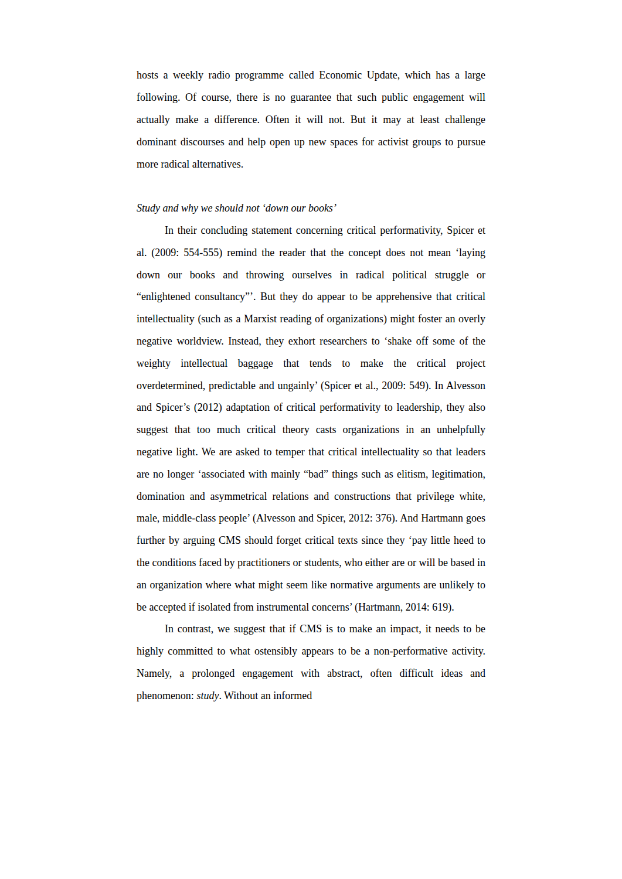hosts a weekly radio programme called Economic Update, which has a large following. Of course, there is no guarantee that such public engagement will actually make a difference. Often it will not. But it may at least challenge dominant discourses and help open up new spaces for activist groups to pursue more radical alternatives.
Study and why we should not ‘down our books’
In their concluding statement concerning critical performativity, Spicer et al. (2009: 554-555) remind the reader that the concept does not mean ‘laying down our books and throwing ourselves in radical political struggle or “enlightened consultancy”’. But they do appear to be apprehensive that critical intellectuality (such as a Marxist reading of organizations) might foster an overly negative worldview. Instead, they exhort researchers to ‘shake off some of the weighty intellectual baggage that tends to make the critical project overdetermined, predictable and ungainly’ (Spicer et al., 2009: 549). In Alvesson and Spicer’s (2012) adaptation of critical performativity to leadership, they also suggest that too much critical theory casts organizations in an unhelpfully negative light. We are asked to temper that critical intellectuality so that leaders are no longer ‘associated with mainly “bad” things such as elitism, legitimation, domination and asymmetrical relations and constructions that privilege white, male, middle-class people’ (Alvesson and Spicer, 2012: 376). And Hartmann goes further by arguing CMS should forget critical texts since they ‘pay little heed to the conditions faced by practitioners or students, who either are or will be based in an organization where what might seem like normative arguments are unlikely to be accepted if isolated from instrumental concerns’ (Hartmann, 2014: 619).
In contrast, we suggest that if CMS is to make an impact, it needs to be highly committed to what ostensibly appears to be a non-performative activity. Namely, a prolonged engagement with abstract, often difficult ideas and phenomenon: study. Without an informed